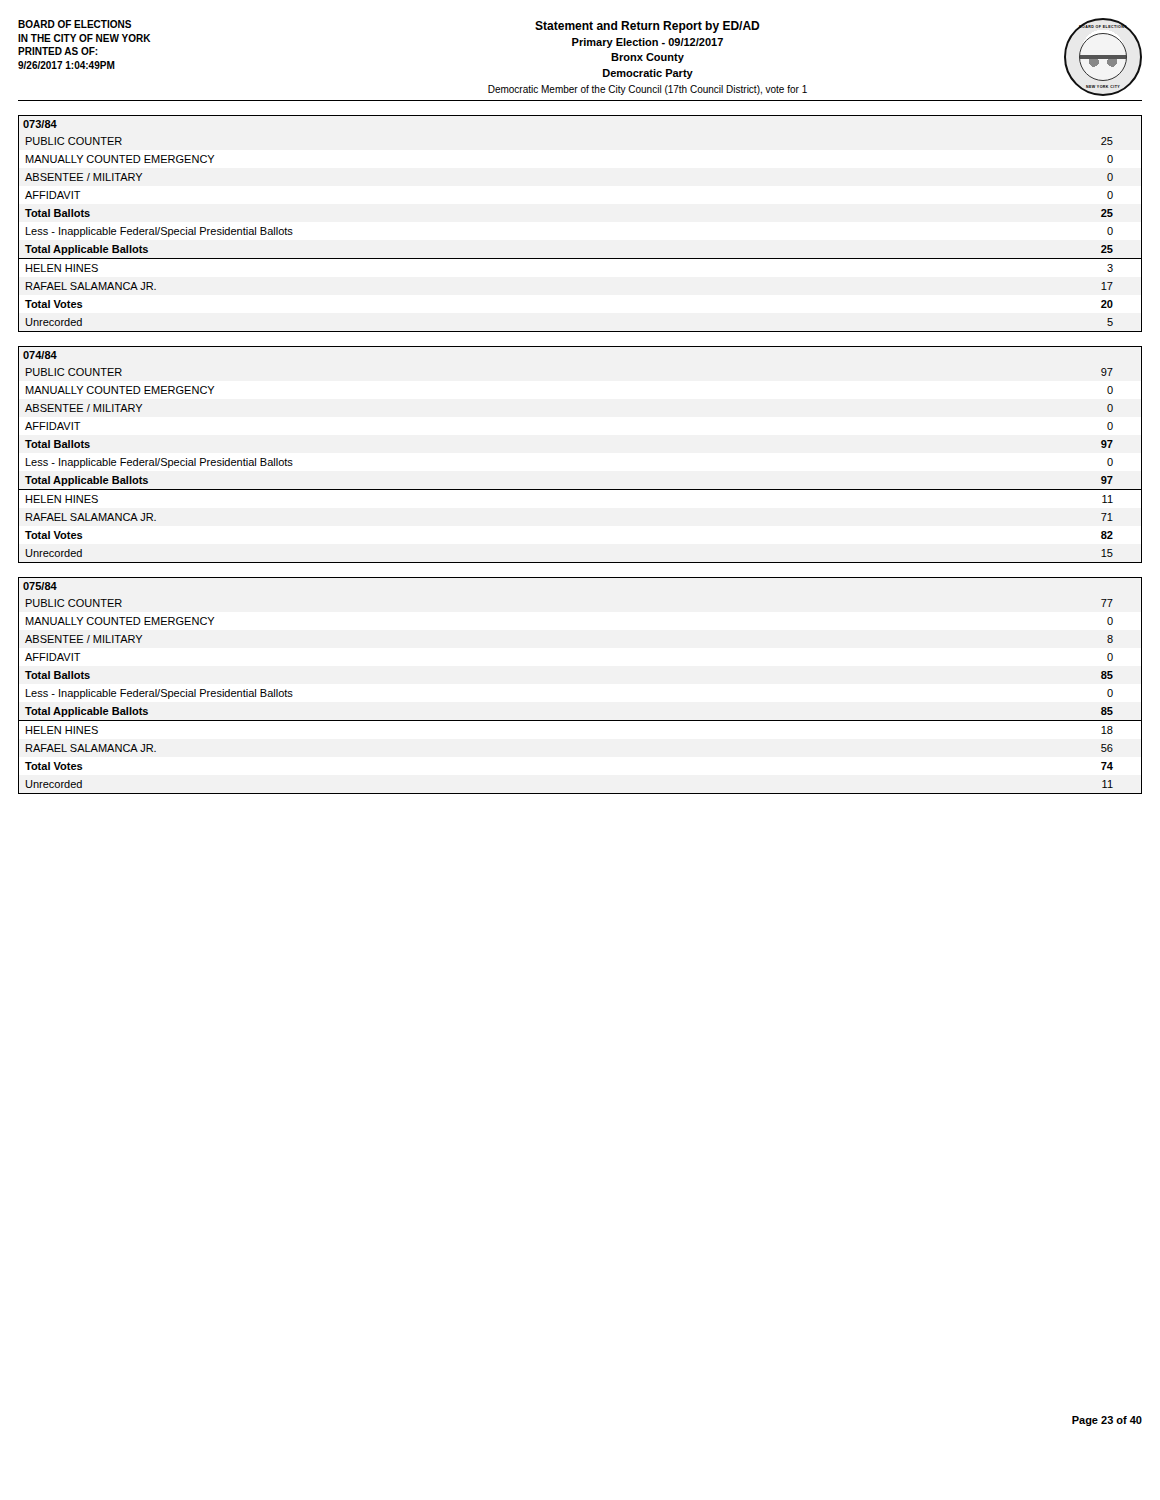BOARD OF ELECTIONS
IN THE CITY OF NEW YORK
PRINTED AS OF:
9/26/2017 1:04:49PM
Statement and Return Report by ED/AD
Primary Election - 09/12/2017
Bronx County
Democratic Party
Democratic Member of the City Council (17th Council District), vote for 1
073/84
| PUBLIC COUNTER | 25 |
| MANUALLY COUNTED EMERGENCY | 0 |
| ABSENTEE / MILITARY | 0 |
| AFFIDAVIT | 0 |
| Total Ballots | 25 |
| Less - Inapplicable Federal/Special Presidential Ballots | 0 |
| Total Applicable Ballots | 25 |
| HELEN HINES | 3 |
| RAFAEL SALAMANCA JR. | 17 |
| Total Votes | 20 |
| Unrecorded | 5 |
074/84
| PUBLIC COUNTER | 97 |
| MANUALLY COUNTED EMERGENCY | 0 |
| ABSENTEE / MILITARY | 0 |
| AFFIDAVIT | 0 |
| Total Ballots | 97 |
| Less - Inapplicable Federal/Special Presidential Ballots | 0 |
| Total Applicable Ballots | 97 |
| HELEN HINES | 11 |
| RAFAEL SALAMANCA JR. | 71 |
| Total Votes | 82 |
| Unrecorded | 15 |
075/84
| PUBLIC COUNTER | 77 |
| MANUALLY COUNTED EMERGENCY | 0 |
| ABSENTEE / MILITARY | 8 |
| AFFIDAVIT | 0 |
| Total Ballots | 85 |
| Less - Inapplicable Federal/Special Presidential Ballots | 0 |
| Total Applicable Ballots | 85 |
| HELEN HINES | 18 |
| RAFAEL SALAMANCA JR. | 56 |
| Total Votes | 74 |
| Unrecorded | 11 |
Page 23 of 40